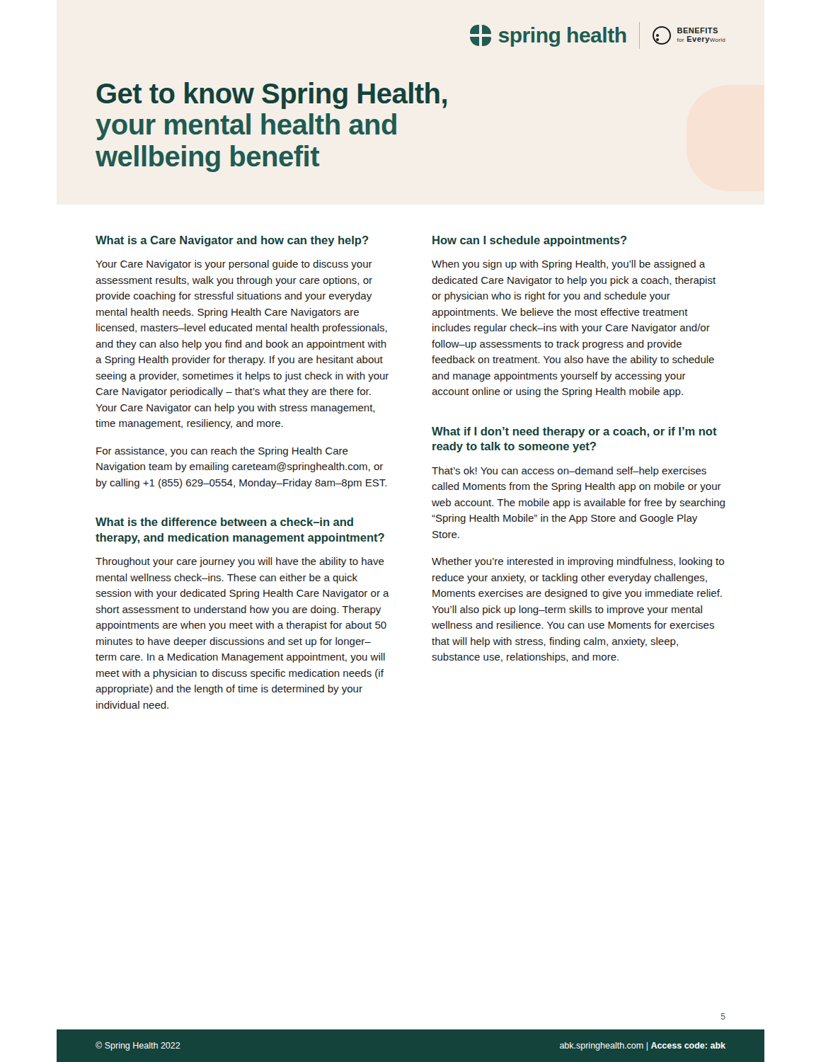spring health
BENEFITS
for EveryWorld
Get to know Spring Health,
your mental health and
wellbeing benefit
What is a Care Navigator and how can they help?
Your Care Navigator is your personal guide to discuss your assessment results, walk you through your care options, or provide coaching for stressful situations and your everyday mental health needs. Spring Health Care Navigators are licensed, masters–level educated mental health professionals, and they can also help you find and book an appointment with a Spring Health provider for therapy. If you are hesitant about seeing a provider, sometimes it helps to just check in with your Care Navigator periodically – that’s what they are there for. Your Care Navigator can help you with stress management, time management, resiliency, and more.
For assistance, you can reach the Spring Health Care Navigation team by emailing careteam@springhealth.com, or by calling +1 (855) 629–0554, Monday–Friday 8am–8pm EST.
What is the difference between a check–in and therapy, and medication management appointment?
Throughout your care journey you will have the ability to have mental wellness check–ins. These can either be a quick session with your dedicated Spring Health Care Navigator or a short assessment to understand how you are doing. Therapy appointments are when you meet with a therapist for about 50 minutes to have deeper discussions and set up for longer–term care. In a Medication Management appointment, you will meet with a physician to discuss specific medication needs (if appropriate) and the length of time is determined by your individual need.
How can I schedule appointments?
When you sign up with Spring Health, you’ll be assigned a dedicated Care Navigator to help you pick a coach, therapist or physician who is right for you and schedule your appointments. We believe the most effective treatment includes regular check–ins with your Care Navigator and/or follow–up assessments to track progress and provide feedback on treatment. You also have the ability to schedule and manage appointments yourself by accessing your account online or using the Spring Health mobile app.
What if I don’t need therapy or a coach, or if I’m not ready to talk to someone yet?
That’s ok! You can access on–demand self–help exercises called Moments from the Spring Health app on mobile or your web account. The mobile app is available for free by searching “Spring Health Mobile” in the App Store and Google Play Store.
Whether you’re interested in improving mindfulness, looking to reduce your anxiety, or tackling other everyday challenges, Moments exercises are designed to give you immediate relief. You’ll also pick up long–term skills to improve your mental wellness and resilience. You can use Moments for exercises that will help with stress, finding calm, anxiety, sleep, substance use, relationships, and more.
5
© Spring Health 2022
abk.springhealth.com | Access code: abk